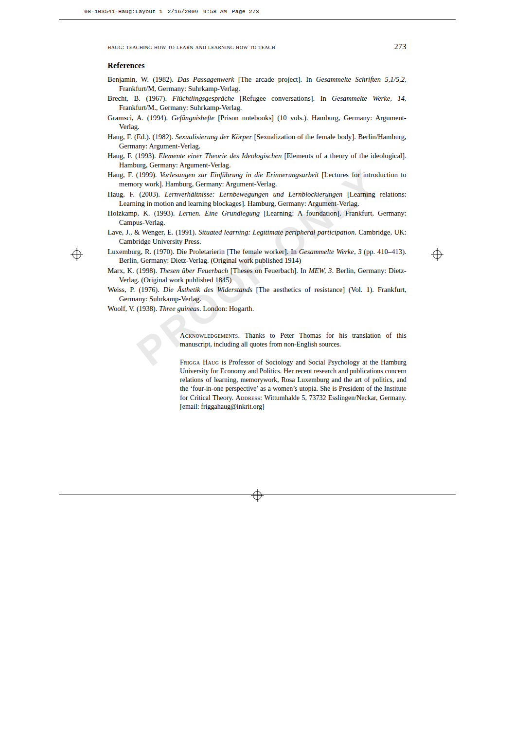08-103541-Haug:Layout 1 2/16/2009 9:58 AM Page 273
PROOF ONLY
haug: teaching how to learn and learning how to teach 273
References
Benjamin, W. (1982). Das Passagenwerk [The arcade project]. In Gesammelte Schriften 5,1/5,2, Frankfurt/M, Germany: Suhrkamp-Verlag.
Brecht, B. (1967). Flüchtlingsgespräche [Refugee conversations]. In Gesammelte Werke, 14, Frankfurt/M., Germany: Suhrkamp-Verlag.
Gramsci, A. (1994). Gefängnishefte [Prison notebooks] (10 vols.). Hamburg, Germany: Argument-Verlag.
Haug, F. (Ed.). (1982). Sexualisierung der Körper [Sexualization of the female body]. Berlin/Hamburg, Germany: Argument-Verlag.
Haug, F. (1993). Elemente einer Theorie des Ideologischen [Elements of a theory of the ideological]. Hamburg, Germany: Argument-Verlag.
Haug, F. (1999). Vorlesungen zur Einführung in die Erinnerungsarbeit [Lectures for introduction to memory work]. Hamburg, Germany: Argument-Verlag.
Haug, F. (2003). Lernverhältnisse: Lernbewegungen und Lernblockierungen [Learning relations: Learning in motion and learning blockages]. Hamburg, Germany: Argument-Verlag.
Holzkamp, K. (1993). Lernen. Eine Grundlegung [Learning: A foundation]. Frankfurt, Germany: Campus-Verlag.
Lave, J., & Wenger, E. (1991). Situated learning: Legitimate peripheral participation. Cambridge, UK: Cambridge University Press.
Luxemburg, R. (1970). Die Proletarierin [The female worker]. In Gesammelte Werke, 3 (pp. 410–413). Berlin, Germany: Dietz-Verlag. (Original work published 1914)
Marx, K. (1998). Thesen über Feuerbach [Theses on Feuerbach]. In MEW, 3. Berlin, Germany: Dietz-Verlag. (Original work published 1845)
Weiss, P. (1976). Die Ästhetik des Widerstands [The aesthetics of resistance] (Vol. 1). Frankfurt, Germany: Suhrkamp-Verlag.
Woolf, V. (1938). Three guineas. London: Hogarth.
Acknowledgements. Thanks to Peter Thomas for his translation of this manuscript, including all quotes from non-English sources.
Frigga Haug is Professor of Sociology and Social Psychology at the Hamburg University for Economy and Politics. Her recent research and publications concern relations of learning, memorywork, Rosa Luxemburg and the art of politics, and the ‘four-in-one perspective’ as a women’s utopia. She is President of the Institute for Critical Theory. Address: Wittumhalde 5, 73732 Esslingen/Neckar, Germany. [email: friggahaug@inkrit.org]